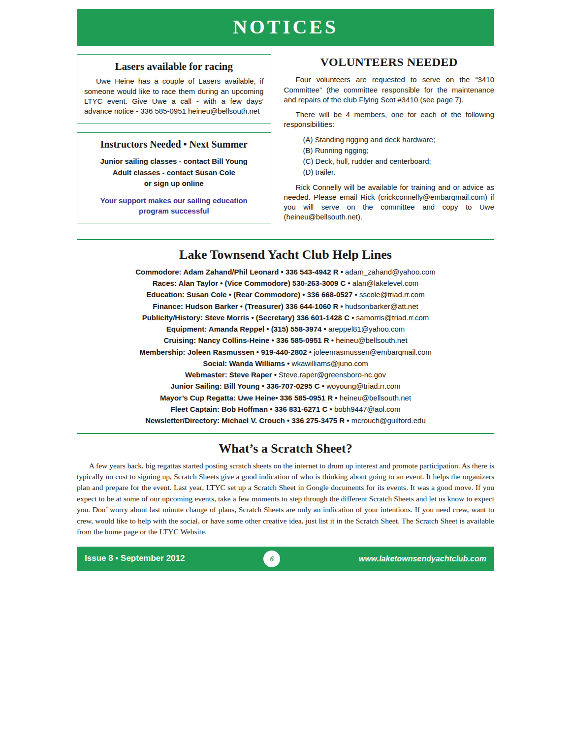NOTICES
Lasers available for racing
Uwe Heine has a couple of Lasers available, if someone would like to race them during an upcoming LTYC event. Give Uwe a call - with a few days’ advance notice - 336 585-0951 heineu@bellsouth.net
Instructors Needed • Next Summer
Junior sailing classes - contact Bill Young
Adult classes - contact Susan Cole
or sign up online
Your support makes our sailing education
program successful
VOLUNTEERS NEEDED
Four volunteers are requested to serve on the “3410 Committee” (the committee responsible for the maintenance and repairs of the club Flying Scot #3410 (see page 7).
There will be 4 members, one for each of the following responsibilities:
(A) Standing rigging and deck hardware;
(B) Running rigging;
(C) Deck, hull, rudder and centerboard;
(D) trailer.
Rick Connelly will be available for training and or advice as needed. Please email Rick (crickconnelly@embarqmail.com) if you will serve on the committee and copy to Uwe (heineu@bellsouth.net).
Lake Townsend Yacht Club Help Lines
Commodore: Adam Zahand/Phil Leonard • 336 543-4942 R • adam_zahand@yahoo.com
Races: Alan Taylor • (Vice Commodore) 530-263-3009 C • alan@lakelevel.com
Education: Susan Cole • (Rear Commodore) • 336 668-0527 • sscole@triad.rr.com
Finance: Hudson Barker • (Treasurer) 336 644-1060 R • hudsonbarker@att.net
Publicity/History: Steve Morris • (Secretary) 336 601-1428 C • samorris@triad.rr.com
Equipment: Amanda Reppel • (315) 558-3974 • areppel81@yahoo.com
Cruising: Nancy Collins-Heine • 336 585-0951 R • heineu@bellsouth.net
Membership: Joleen Rasmussen • 919-440-2802 • joleenrasmussen@embarqmail.com
Social: Wanda Williams • wkawilliams@juno.com
Webmaster: Steve Raper • Steve.raper@greensboro-nc.gov
Junior Sailing: Bill Young • 336-707-0295 C • woyoung@triad.rr.com
Mayor’s Cup Regatta: Uwe Heine• 336 585-0951 R • heineu@bellsouth.net
Fleet Captain: Bob Hoffman • 336 831-6271 C • bobh9447@aol.com
Newsletter/Directory: Michael V. Crouch • 336 275-3475 R • mcrouch@guilford.edu
What’s a Scratch Sheet?
A few years back, big regattas started posting scratch sheets on the internet to drum up interest and promote participation. As there is typically no cost to signing up, Scratch Sheets give a good indication of who is thinking about going to an event. It helps the organizers plan and prepare for the event. Last year, LTYC set up a Scratch Sheet in Google documents for its events. It was a good move. If you expect to be at some of our upcoming events, take a few moments to step through the different Scratch Sheets and let us know to expect you. Don’ worry about last minute change of plans, Scratch Sheets are only an indication of your intentions. If you need crew, want to crew, would like to help with the social, or have some other creative idea, just list it in the Scratch Sheet. The Scratch Sheet is available from the home page or the LTYC Website.
Issue 8 • September 2012
6
www.laketownsendyachtclub.com